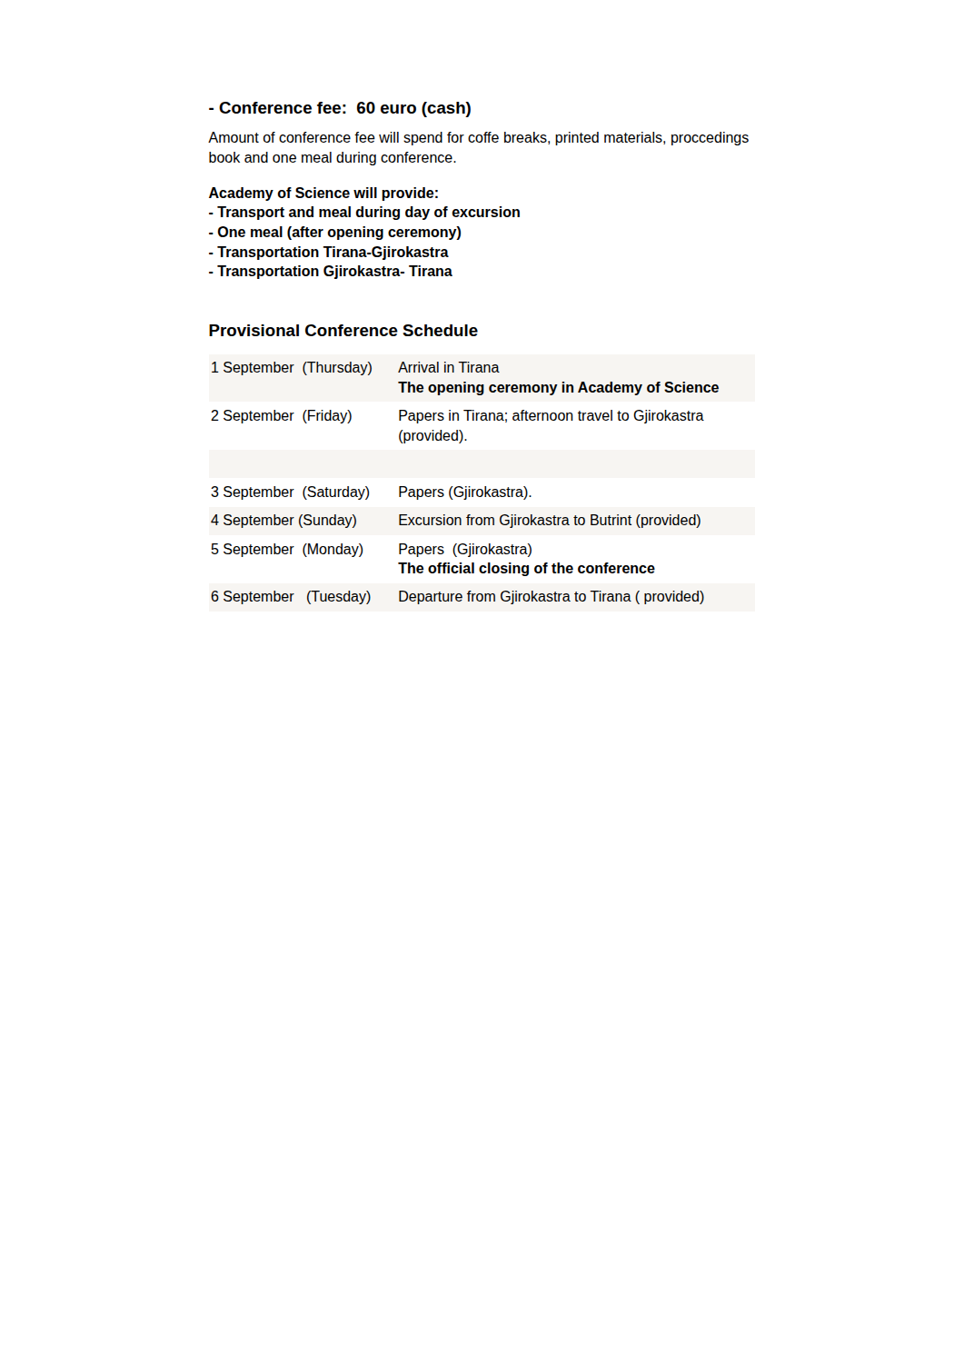- Conference fee: 60 euro (cash)
Amount of conference fee will spend for coffe breaks, printed materials, proccedings book and one meal during conference.
Academy of Science will provide:
- Transport and meal during day of excursion
- One meal (after opening ceremony)
- Transportation Tirana-Gjirokastra
- Transportation Gjirokastra- Tirana
Provisional Conference Schedule
| 1 September (Thursday) | Arrival in Tirana The opening ceremony in Academy of Science |
| 2 September (Friday) | Papers in Tirana; afternoon travel to Gjirokastra (provided). |
| 3 September (Saturday) | Papers (Gjirokastra). |
| 4 September (Sunday) | Excursion from Gjirokastra to Butrint (provided) |
| 5 September (Monday) | Papers (Gjirokastra) The official closing of the conference |
| 6 September (Tuesday) | Departure from Gjirokastra to Tirana ( provided) |